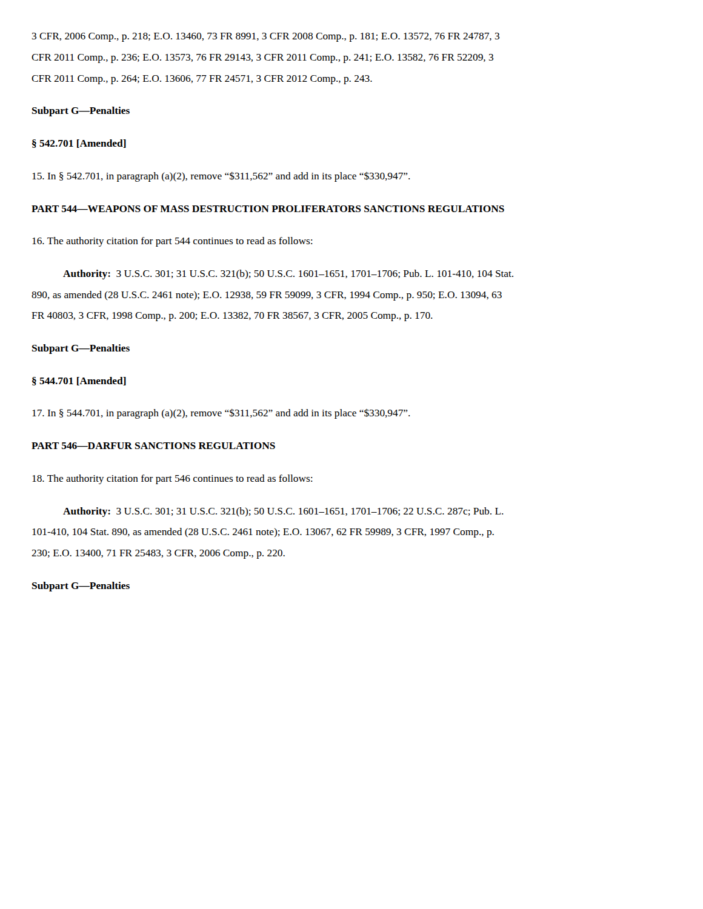3 CFR, 2006 Comp., p. 218; E.O. 13460, 73 FR 8991, 3 CFR 2008 Comp., p. 181; E.O. 13572, 76 FR 24787, 3 CFR 2011 Comp., p. 236; E.O. 13573, 76 FR 29143, 3 CFR 2011 Comp., p. 241; E.O. 13582, 76 FR 52209, 3 CFR 2011 Comp., p. 264; E.O. 13606, 77 FR 24571, 3 CFR 2012 Comp., p. 243.
Subpart G—Penalties
§ 542.701 [Amended]
15. In § 542.701, in paragraph (a)(2), remove “$311,562” and add in its place “$330,947”.
PART 544—WEAPONS OF MASS DESTRUCTION PROLIFERATORS SANCTIONS REGULATIONS
16. The authority citation for part 544 continues to read as follows:
Authority: 3 U.S.C. 301; 31 U.S.C. 321(b); 50 U.S.C. 1601–1651, 1701–1706; Pub. L. 101-410, 104 Stat. 890, as amended (28 U.S.C. 2461 note); E.O. 12938, 59 FR 59099, 3 CFR, 1994 Comp., p. 950; E.O. 13094, 63 FR 40803, 3 CFR, 1998 Comp., p. 200; E.O. 13382, 70 FR 38567, 3 CFR, 2005 Comp., p. 170.
Subpart G—Penalties
§ 544.701 [Amended]
17. In § 544.701, in paragraph (a)(2), remove “$311,562” and add in its place “$330,947”.
PART 546—DARFUR SANCTIONS REGULATIONS
18. The authority citation for part 546 continues to read as follows:
Authority: 3 U.S.C. 301; 31 U.S.C. 321(b); 50 U.S.C. 1601–1651, 1701–1706; 22 U.S.C. 287c; Pub. L. 101-410, 104 Stat. 890, as amended (28 U.S.C. 2461 note); E.O. 13067, 62 FR 59989, 3 CFR, 1997 Comp., p. 230; E.O. 13400, 71 FR 25483, 3 CFR, 2006 Comp., p. 220.
Subpart G—Penalties